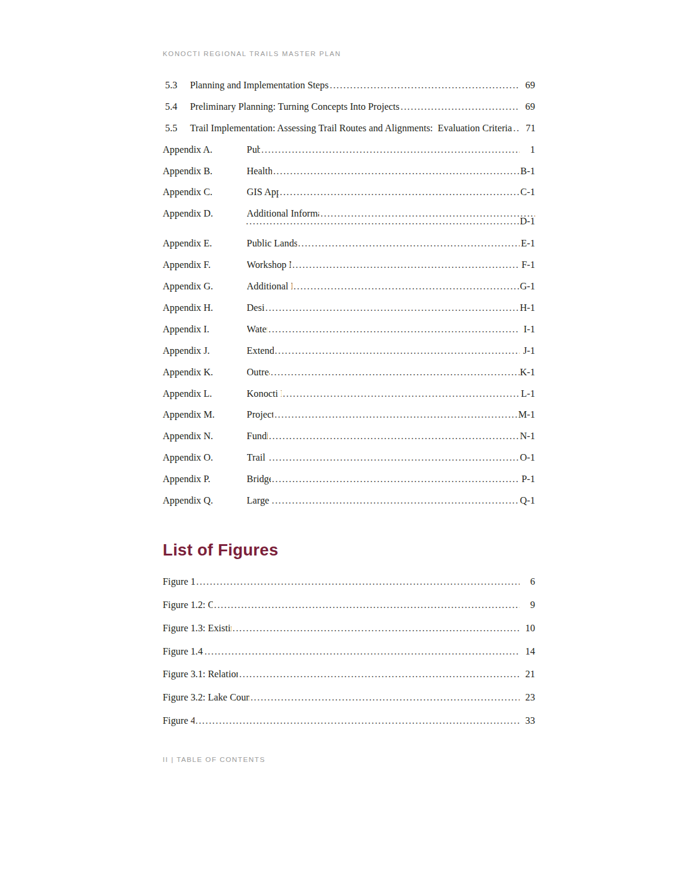Konocti Regional Trails Master Plan
5.3 Planning and Implementation Steps 69
5.4 Preliminary Planning: Turning Concepts Into Projects 69
5.5 Trail Implementation: Assessing Trail Routes and Alignments: Evaluation Criteria 71
Appendix A. Public Survey 1
Appendix B. Health Leadership Network B-1
Appendix C. GIS Application Database Metadata C-1
Appendix D. Additional Information on Lake County Communities, Points of Interest and Demographics
D-1
Appendix E. Public Lands in Lake County - Contact and Trail Information E-1
Appendix F. Workshop Notes for Public Workshops and Hearings F-1
Appendix G. Additional Information on Relevant Policies and Plans G-1
Appendix H. Design Guidelines H-1
Appendix I. Water Trail Brochures I-1
Appendix J. Extended APC Bike Plan List J-1
Appendix K. Outreach & Engagement K-1
Appendix L. Konocti Regional Team Values & Roles L-1
Appendix M. Project Implementation Steps M-1
Appendix N. Funding Opportunities N-1
Appendix O. Trail Study Guidelines O-1
Appendix P. Bridge Arbor Trail Project P-1
Appendix Q. Large Scale 11 x 17 Maps Q-1
List of Figures
Figure 1.1: GreenInfo Map 6
Figure 1.2: Orientation Map to Lake County 9
Figure 1.3: Existing Parks and Recreation Lands in Lake County 10
Figure 1.4: Mount Konocti Parcels 14
Figure 3.1: Relationship among Lake County plan and policy documents 21
Figure 3.2: Lake County’s Planning Areas as set forth in the Lake County General Plan 23
Figure 4.1 Trail Hierarchy 33
ii | Table of Contents